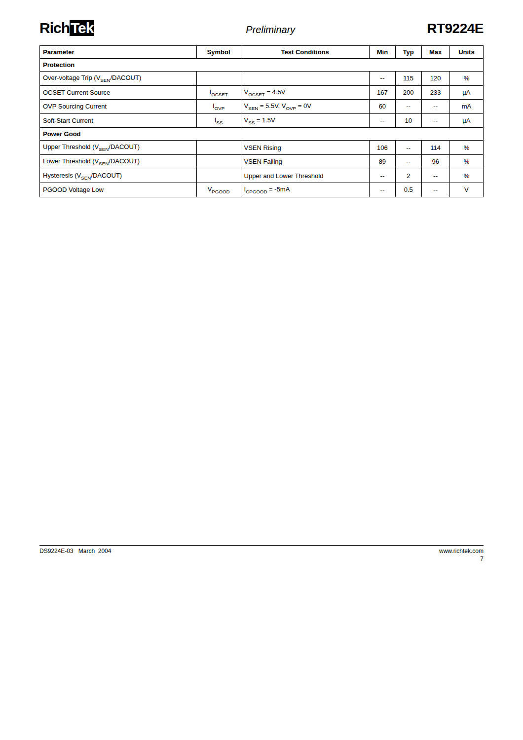RichTek
Preliminary
RT9224E
| Parameter | Symbol | Test Conditions | Min | Typ | Max | Units |
| --- | --- | --- | --- | --- | --- | --- |
| Protection |
| Over-voltage Trip (V SEN /DACOUT) | | | -- | 115 | 120 | % |
| OCSET Current Source | I OCSET | V OCSET = 4.5V | 167 | 200 | 233 | µA |
| OVP Sourcing Current | I OVP | V SEN = 5.5V, V OVP = 0V | 60 | -- | -- | mA |
| Soft-Start Current | I SS | V SS = 1.5V | -- | 10 | -- | µA |
| Power Good |
| Upper Threshold (V SEN /DACOUT) | | VSEN Rising | 106 | -- | 114 | % |
| Lower Threshold (V SEN /DACOUT) | | VSEN Falling | 89 | -- | 96 | % |
| Hysteresis (V SEN /DACOUT) | | Upper and Lower Threshold | -- | 2 | -- | % |
| PGOOD Voltage Low | V PGOOD | I CPGOOD = -5mA | -- | 0.5 | -- | V |
DS9224E-03 March 2004
www.richtek.com 7